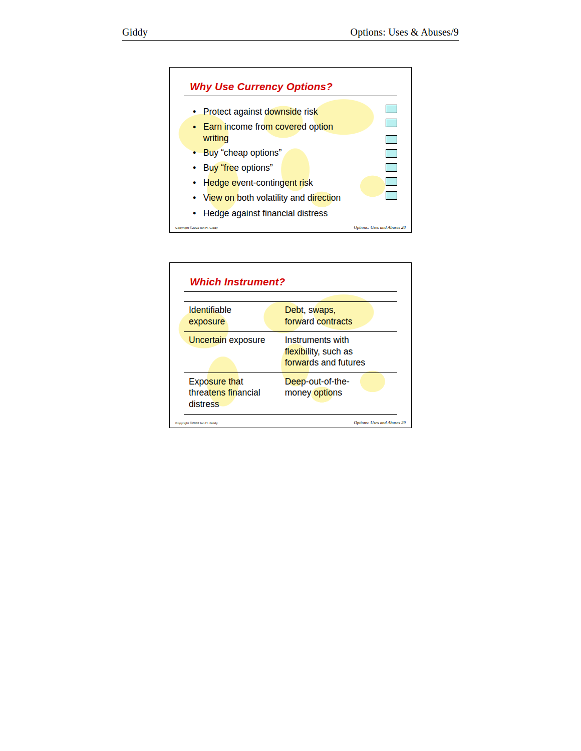Giddy Options: Uses & Abuses/9
Why Use Currency Options?
Protect against downside risk
Earn income from covered option
writing
Buy “cheap options”
Buy “free options”
Hedge event-contingent risk
View on both volatility and direction
Hedge against financial distress
Copyright ©2002 Ian H. Giddy Options: Uses and Abuses 28
Which Instrument?
| Identifiable exposure | Debt, swaps, forward contracts |
| Uncertain exposure | Instruments with flexibility, such as forwards and futures |
| Exposure that threatens financial distress | Deep-out-of-the- money options |
Copyright ©2002 Ian H. Giddy Options: Uses and Abuses 29